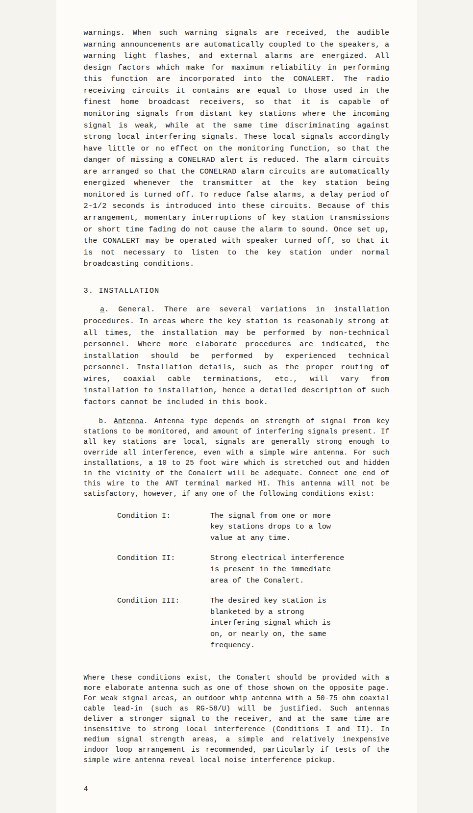warnings. When such warning signals are received, the audible warning announcements are automatically coupled to the speakers, a warning light flashes, and external alarms are energized. All design factors which make for maximum reliability in performing this function are incorporated into the CONALERT. The radio receiving circuits it contains are equal to those used in the finest home broadcast receivers, so that it is capable of monitoring signals from distant key stations where the incoming signal is weak, while at the same time discriminating against strong local interfering signals. These local signals accordingly have little or no effect on the monitoring function, so that the danger of missing a CONELRAD alert is reduced. The alarm circuits are arranged so that the CONELRAD alarm circuits are automatically energized whenever the transmitter at the key station being monitored is turned off. To reduce false alarms, a delay period of 2-1/2 seconds is introduced into these circuits. Because of this arrangement, momentary interruptions of key station transmissions or short time fading do not cause the alarm to sound. Once set up, the CONALERT may be operated with speaker turned off, so that it is not necessary to listen to the key station under normal broadcasting conditions.
3. INSTALLATION
a. General. There are several variations in installation procedures. In areas where the key station is reasonably strong at all times, the installation may be performed by non-technical personnel. Where more elaborate procedures are indicated, the installation should be performed by experienced technical personnel. Installation details, such as the proper routing of wires, coaxial cable terminations, etc., will vary from installation to installation, hence a detailed description of such factors cannot be included in this book.
b. Antenna. Antenna type depends on strength of signal from key stations to be monitored, and amount of interfering signals present. If all key stations are local, signals are generally strong enough to override all interference, even with a simple wire antenna. For such installations, a 10 to 25 foot wire which is stretched out and hidden in the vicinity of the Conalert will be adequate. Connect one end of this wire to the ANT terminal marked HI. This antenna will not be satisfactory, however, if any one of the following conditions exist:
| Condition I: | The signal from one or more key stations drops to a low value at any time. |
| Condition II: | Strong electrical interference is present in the immediate area of the Conalert. |
| Condition III: | The desired key station is blanketed by a strong interfering signal which is on, or nearly on, the same frequency. |
Where these conditions exist, the Conalert should be provided with a more elaborate antenna such as one of those shown on the opposite page. For weak signal areas, an outdoor whip antenna with a 50-75 ohm coaxial cable lead-in (such as RG-58/U) will be justified. Such antennas deliver a stronger signal to the receiver, and at the same time are insensitive to strong local interference (Conditions I and II). In medium signal strength areas, a simple and relatively inexpensive indoor loop arrangement is recommended, particularly if tests of the simple wire antenna reveal local noise interference pickup.
4